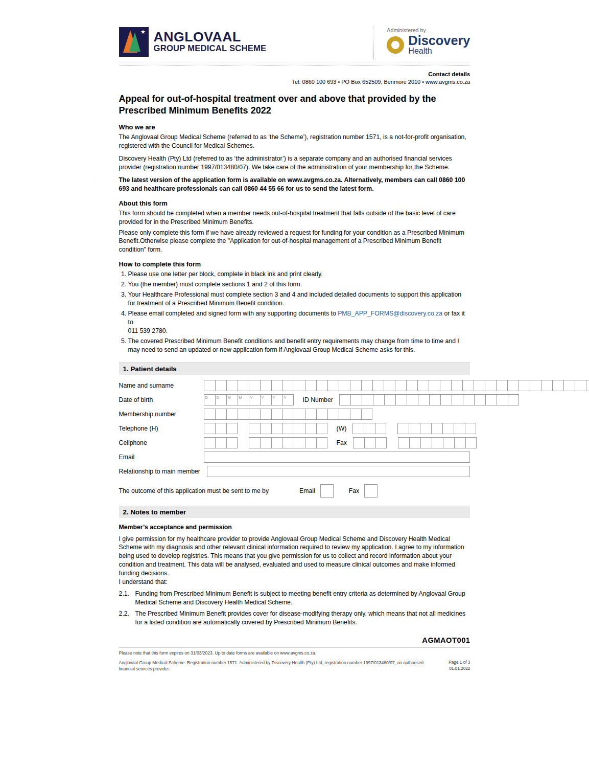★
ANGLOVAAL
GROUP MEDICAL SCHEME
Administered by
Discovery
Health
Contact details
Tel: 0860 100 693 • PO Box 652509, Benmore 2010 • www.avgms.co.za
Appeal for out-of-hospital treatment over and above that provided by the
Prescribed Minimum Benefits 2022
Who we are
The Anglovaal Group Medical Scheme (referred to as ‘the Scheme’), registration number 1571, is a not-for-profit organisation, registered with the Council for Medical Schemes.
Discovery Health (Pty) Ltd (referred to as ‘the administrator’) is a separate company and an authorised financial services provider (registration number 1997/013480/07). We take care of the administration of your membership for the Scheme.
The latest version of the application form is available on www.avgms.co.za. Alternatively, members can call 0860 100 693 and healthcare professionals can call 0860 44 55 66 for us to send the latest form.
About this form
This form should be completed when a member needs out-of-hospital treatment that falls outside of the basic level of care provided for in the Prescribed Minimum Benefits.
Please only complete this form if we have already reviewed a request for funding for your condition as a Prescribed Minimum Benefit.Otherwise please complete the "Application for out-of-hospital management of a Prescribed Minimum Benefit condition" form.
How to complete this form
Please use one letter per block, complete in black ink and print clearly.
You (the member) must complete sections 1 and 2 of this form.
Your Healthcare Professional must complete section 3 and 4 and included detailed documents to support this application for treatment of a Prescribed Minimum Benefit condition.
Please email completed and signed form with any supporting documents to PMB_APP_FORMS@discovery.co.za or fax it to
011 539 2780.
The covered Prescribed Minimum Benefit conditions and benefit entry requirements may change from time to time and I may need to send an updated or new application form if Anglovaal Group Medical Scheme asks for this.
1. Patient details
Name and surname
Date of birth
D
D
M
M
Y
Y
Y
Y
ID Number
Membership number
Telephone (H)
(W)
Cellphone
Fax
Email
Relationship to main member
The outcome of this application must be sent to me by
Email
Fax
2. Notes to member
Member’s acceptance and permission
I give permission for my healthcare provider to provide Anglovaal Group Medical Scheme and Discovery Health Medical Scheme with my diagnosis and other relevant clinical information required to review my application. I agree to my information being used to develop registries. This means that you give permission for us to collect and record information about your condition and treatment. This data will be analysed, evaluated and used to measure clinical outcomes and make informed funding decisions.
I understand that:
2.1. Funding from Prescribed Minimum Benefit is subject to meeting benefit entry criteria as determined by Anglovaal Group Medical Scheme and Discovery Health Medical Scheme.
2.2. The Prescribed Minimum Benefit provides cover for disease-modifying therapy only, which means that not all medicines for a listed condition are automatically covered by Prescribed Minimum Benefits.
AGMAOT001
Please note that this form expires on 31/03/2023. Up to date forms are available on www.avgms.co.za.
Anglovaal Group Medical Scheme. Registration number 1571. Administered by Discovery Health (Pty) Ltd, registration number 1997/013480/07, an authorised financial services provider.
Page 1 of 3
01.01.2022